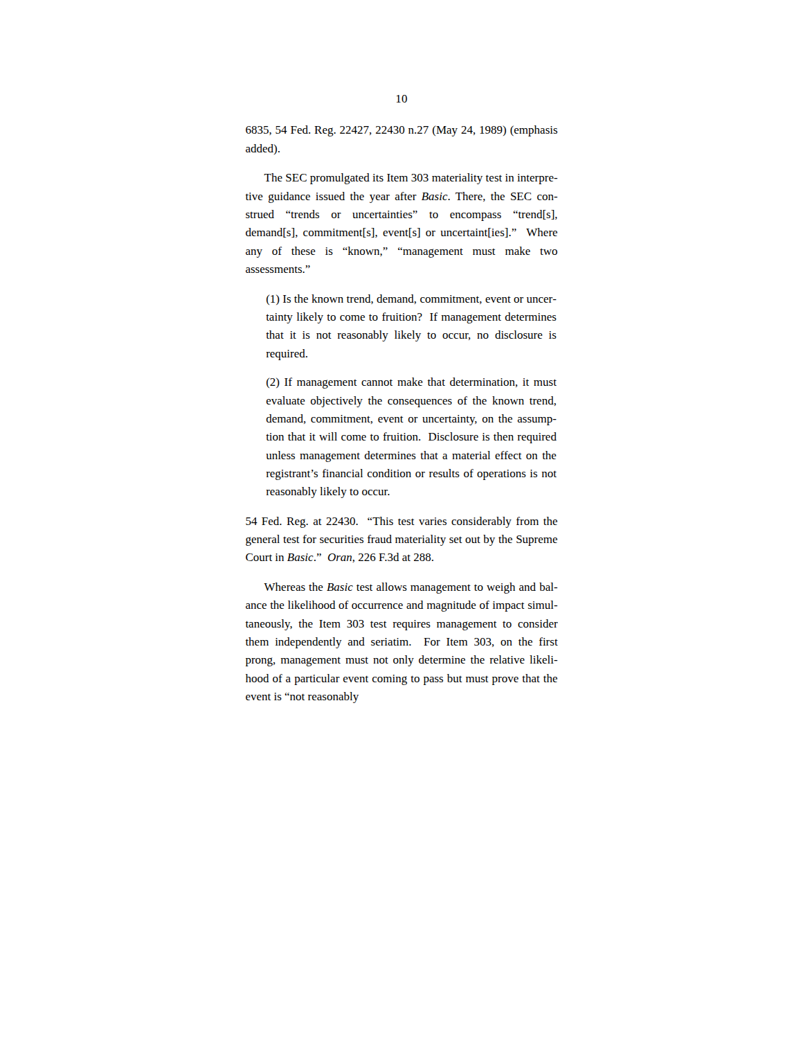10
6835, 54 Fed. Reg. 22427, 22430 n.27 (May 24, 1989) (emphasis added).
The SEC promulgated its Item 303 materiality test in interpretive guidance issued the year after Basic. There, the SEC construed “trends or uncertainties” to encompass “trend[s], demand[s], commitment[s], event[s] or uncertaint[ies].” Where any of these is “known,” “management must make two assessments.”
(1) Is the known trend, demand, commitment, event or uncertainty likely to come to fruition? If management determines that it is not reasonably likely to occur, no disclosure is required.
(2) If management cannot make that determination, it must evaluate objectively the consequences of the known trend, demand, commitment, event or uncertainty, on the assumption that it will come to fruition. Disclosure is then required unless management determines that a material effect on the registrant’s financial condition or results of operations is not reasonably likely to occur.
54 Fed. Reg. at 22430. “This test varies considerably from the general test for securities fraud materiality set out by the Supreme Court in Basic.” Oran, 226 F.3d at 288.
Whereas the Basic test allows management to weigh and balance the likelihood of occurrence and magnitude of impact simultaneously, the Item 303 test requires management to consider them independently and seriatim. For Item 303, on the first prong, management must not only determine the relative likelihood of a particular event coming to pass but must prove that the event is “not reasonably